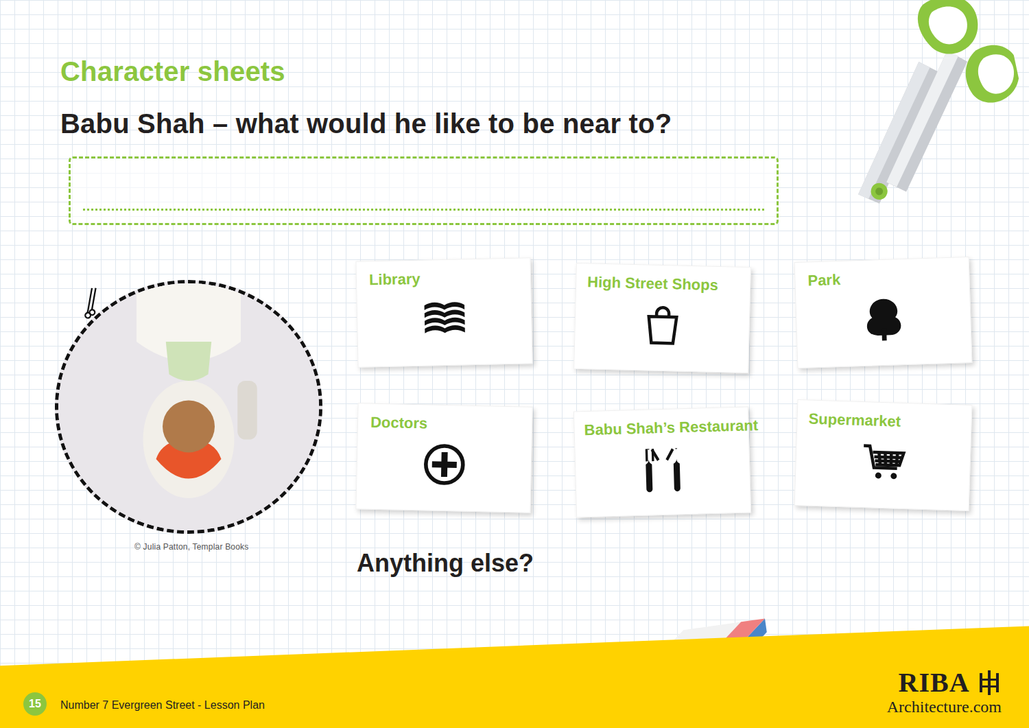Character sheets
Babu Shah – what would he like to be near to?
© Julia Patton, Templar Books
Library
High Street Shops
Park
Doctors
Babu Shah’s Restaurant
Supermarket
Anything else?
15
Number 7 Evergreen Street - Lesson Plan
RIBA
Architecture.com